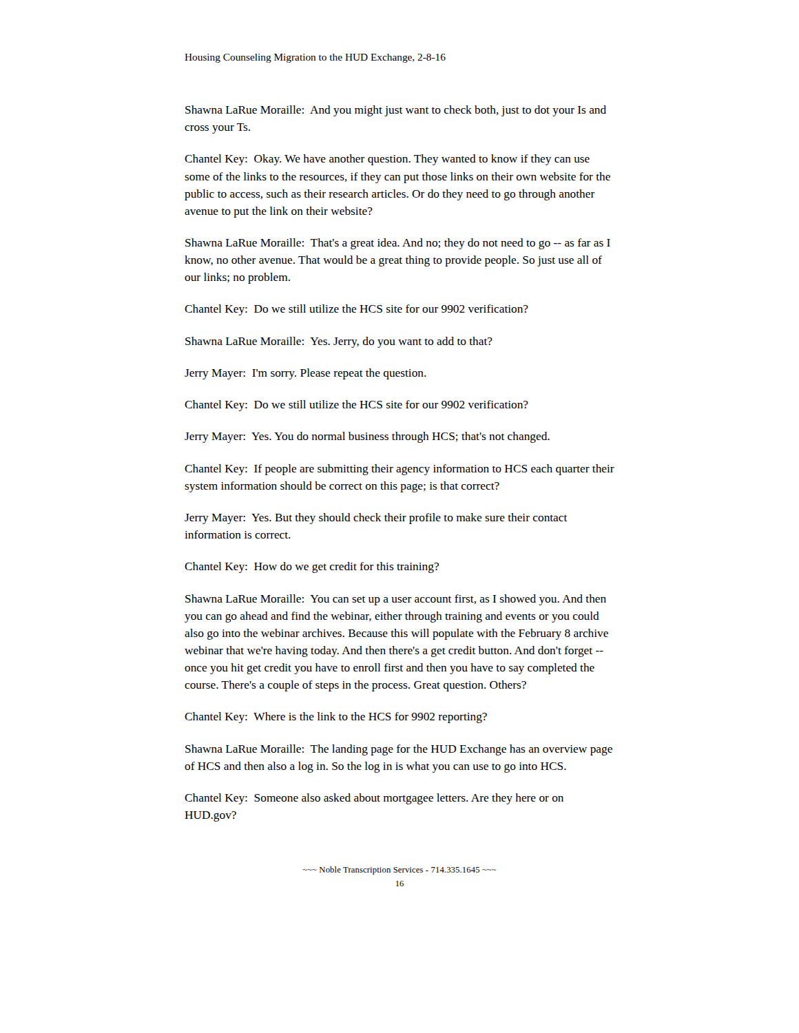Housing Counseling Migration to the HUD Exchange, 2-8-16
Shawna LaRue Moraille: And you might just want to check both, just to dot your Is and cross your Ts.
Chantel Key: Okay. We have another question. They wanted to know if they can use some of the links to the resources, if they can put those links on their own website for the public to access, such as their research articles. Or do they need to go through another avenue to put the link on their website?
Shawna LaRue Moraille: That's a great idea. And no; they do not need to go -- as far as I know, no other avenue. That would be a great thing to provide people. So just use all of our links; no problem.
Chantel Key: Do we still utilize the HCS site for our 9902 verification?
Shawna LaRue Moraille: Yes. Jerry, do you want to add to that?
Jerry Mayer: I'm sorry. Please repeat the question.
Chantel Key: Do we still utilize the HCS site for our 9902 verification?
Jerry Mayer: Yes. You do normal business through HCS; that's not changed.
Chantel Key: If people are submitting their agency information to HCS each quarter their system information should be correct on this page; is that correct?
Jerry Mayer: Yes. But they should check their profile to make sure their contact information is correct.
Chantel Key: How do we get credit for this training?
Shawna LaRue Moraille: You can set up a user account first, as I showed you. And then you can go ahead and find the webinar, either through training and events or you could also go into the webinar archives. Because this will populate with the February 8 archive webinar that we're having today. And then there's a get credit button. And don't forget -- once you hit get credit you have to enroll first and then you have to say completed the course. There's a couple of steps in the process. Great question. Others?
Chantel Key: Where is the link to the HCS for 9902 reporting?
Shawna LaRue Moraille: The landing page for the HUD Exchange has an overview page of HCS and then also a log in. So the log in is what you can use to go into HCS.
Chantel Key: Someone also asked about mortgagee letters. Are they here or on HUD.gov?
~~~ Noble Transcription Services - 714.335.1645 ~~~
16